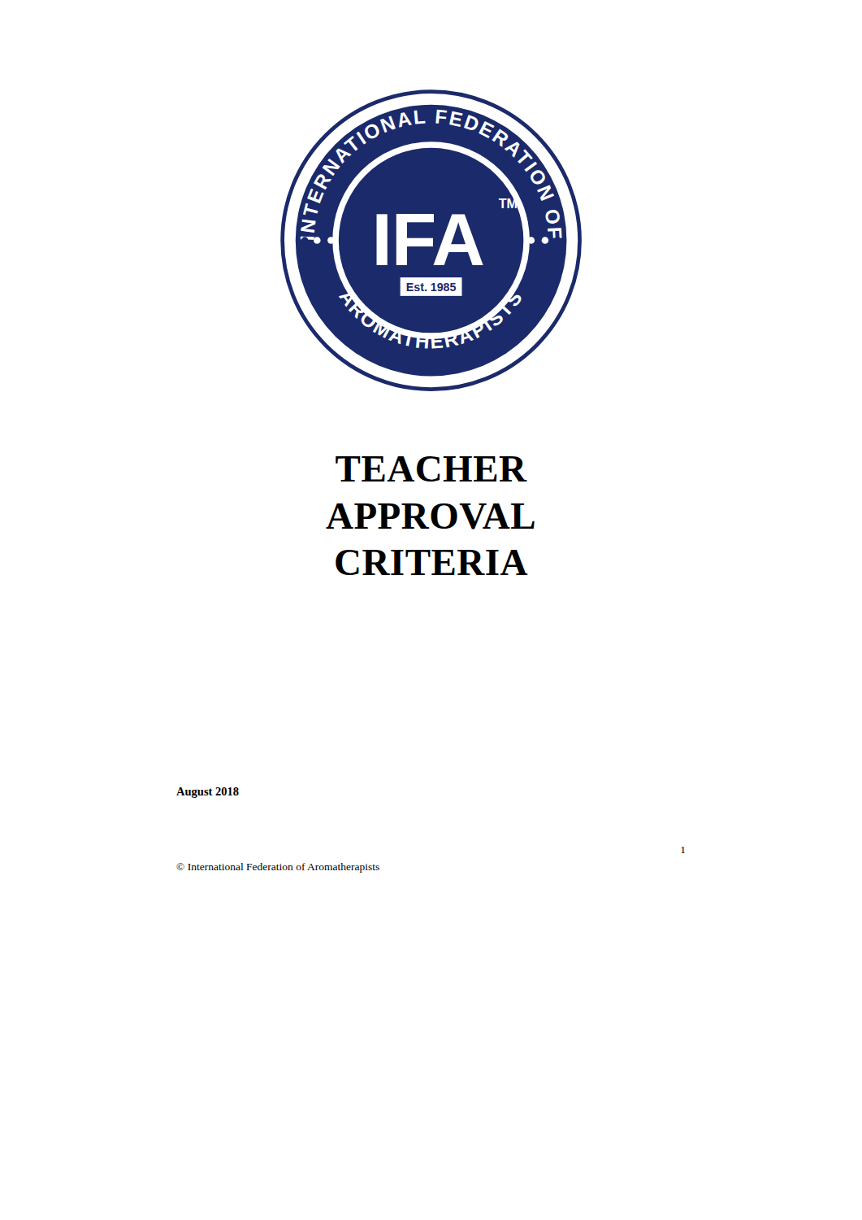INTERNATIONAL FEDERATION OF AROMATHERAPISTS IFA TM Est. 1985
TEACHER
APPROVAL
CRITERIA
August 2018
© International Federation of Aromatherapists 1